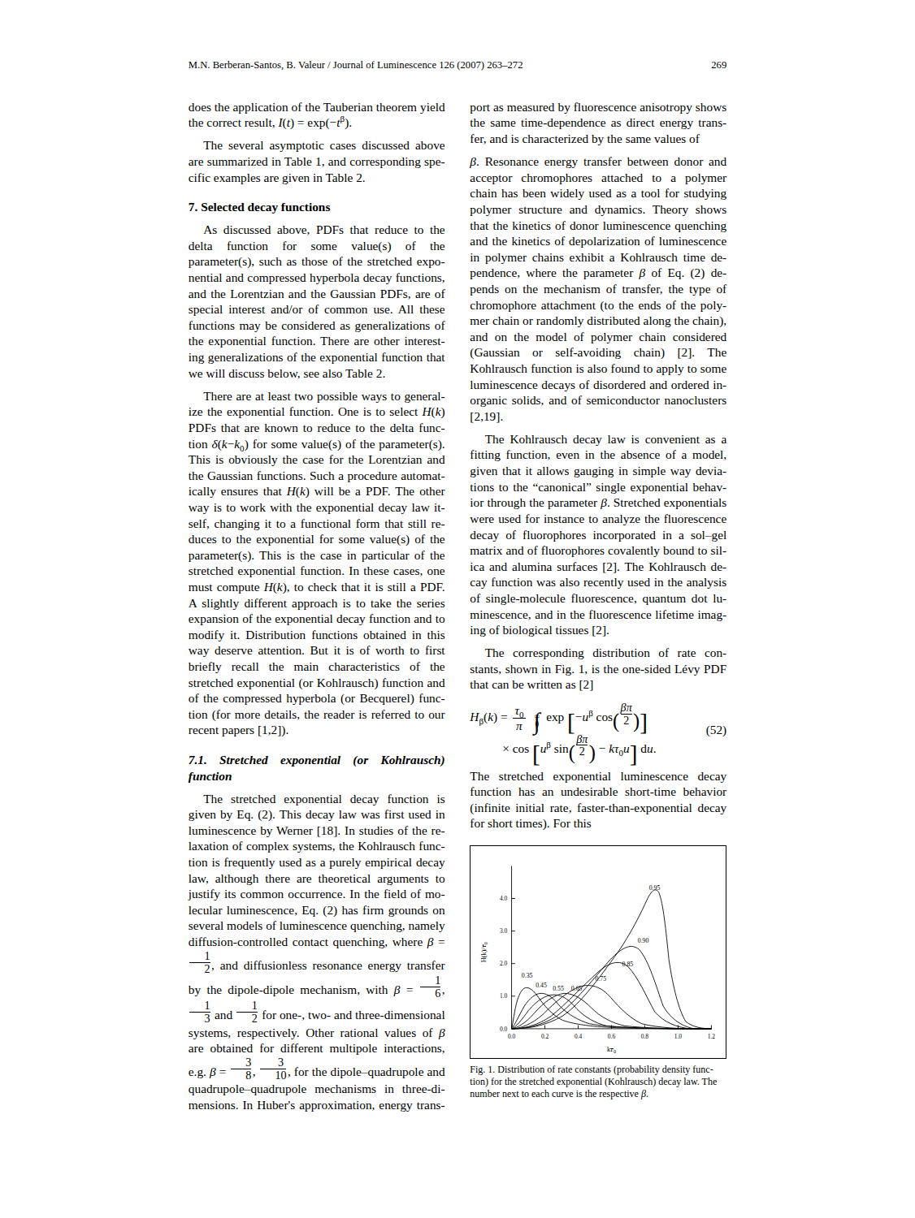M.N. Berberan-Santos, B. Valeur / Journal of Luminescence 126 (2007) 263–272
269
does the application of the Tauberian theorem yield the correct result, I(t) = exp(−tβ).
The several asymptotic cases discussed above are summarized in Table 1, and corresponding specific examples are given in Table 2.
7. Selected decay functions
As discussed above, PDFs that reduce to the delta function for some value(s) of the parameter(s), such as those of the stretched exponential and compressed hyperbola decay functions, and the Lorentzian and the Gaussian PDFs, are of special interest and/or of common use. All these functions may be considered as generalizations of the exponential function. There are other interesting generalizations of the exponential function that we will discuss below, see also Table 2.
There are at least two possible ways to generalize the exponential function. One is to select H(k) PDFs that are known to reduce to the delta function δ(k−k0) for some value(s) of the parameter(s). This is obviously the case for the Lorentzian and the Gaussian functions. Such a procedure automatically ensures that H(k) will be a PDF. The other way is to work with the exponential decay law itself, changing it to a functional form that still reduces to the exponential for some value(s) of the parameter(s). This is the case in particular of the stretched exponential function. In these cases, one must compute H(k), to check that it is still a PDF. A slightly different approach is to take the series expansion of the exponential decay function and to modify it. Distribution functions obtained in this way deserve attention. But it is of worth to first briefly recall the main characteristics of the stretched exponential (or Kohlrausch) function and of the compressed hyperbola (or Becquerel) function (for more details, the reader is referred to our recent papers [1,2]).
7.1. Stretched exponential (or Kohlrausch) function
The stretched exponential decay function is given by Eq. (2). This decay law was first used in luminescence by Werner [18]. In studies of the relaxation of complex systems, the Kohlrausch function is frequently used as a purely empirical decay law, although there are theoretical arguments to justify its common occurrence. In the field of molecular luminescence, Eq. (2) has firm grounds on several models of luminescence quenching, namely diffusion-controlled contact quenching, where β = 12, and diffusionless resonance energy transfer by the dipole-dipole mechanism, with β = 16, 13 and 12 for one-, two- and three-dimensional systems, respectively. Other rational values of β are obtained for different multipole interactions, e.g. β = 38, 310, for the dipole–quadrupole and quadrupole–quadrupole mechanisms in three-dimensions. In Huber's approximation, energy transport as measured by fluorescence anisotropy shows the same time-dependence as direct energy transfer, and is characterized by the same values of
β. Resonance energy transfer between donor and acceptor chromophores attached to a polymer chain has been widely used as a tool for studying polymer structure and dynamics. Theory shows that the kinetics of donor luminescence quenching and the kinetics of depolarization of luminescence in polymer chains exhibit a Kohlrausch time dependence, where the parameter β of Eq. (2) depends on the mechanism of transfer, the type of chromophore attachment (to the ends of the polymer chain or randomly distributed along the chain), and on the model of polymer chain considered (Gaussian or self-avoiding chain) [2]. The Kohlrausch function is also found to apply to some luminescence decays of disordered and ordered inorganic solids, and of semiconductor nanoclusters [2,19].
The Kohlrausch decay law is convenient as a fitting function, even in the absence of a model, given that it allows gauging in simple way deviations to the “canonical” single exponential behavior through the parameter β. Stretched exponentials were used for instance to analyze the fluorescence decay of fluorophores incorporated in a sol–gel matrix and of fluorophores covalently bound to silica and alumina surfaces [2]. The Kohlrausch decay function was also recently used in the analysis of single-molecule fluorescence, quantum dot luminescence, and in the fluorescence lifetime imaging of biological tissues [2].
The corresponding distribution of rate constants, shown in Fig. 1, is the one-sided Lévy PDF that can be written as [2]
Hβ(k) = τ0 π ∫∞0 exp [−uβ cos(βπ 2)]
× cos [uβ sin(βπ 2) − kτ0u] du.
(52)
The stretched exponential luminescence decay function has an undesirable short-time behavior (infinite initial rate, faster-than-exponential decay for short times). For this
0.0 1.0 2.0 3.0 4.0 0.0 0.2 0.4 0.6 0.8 1.0 1.2 k𝜏0 H(k)/𝜏0 0.35 0.45 0.55 0.65 0.75 0.85 0.90 0.95
Fig. 1. Distribution of rate constants (probability density function) for the stretched exponential (Kohlrausch) decay law. The number next to each curve is the respective β.